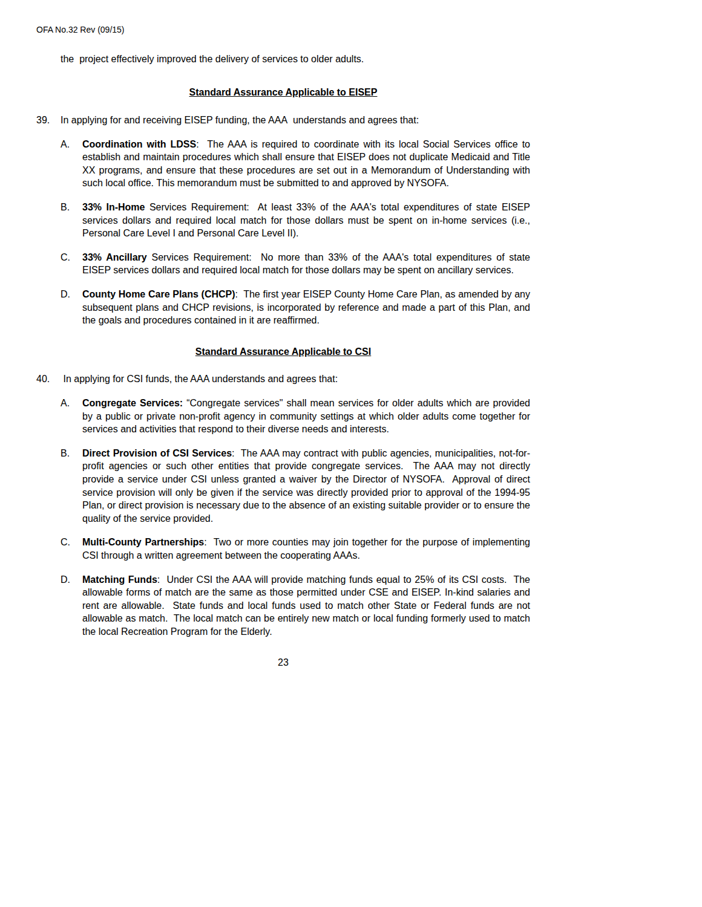OFA No.32 Rev (09/15)
the project effectively improved the delivery of services to older adults.
Standard Assurance Applicable to EISEP
39. In applying for and receiving EISEP funding, the AAA understands and agrees that:
A. Coordination with LDSS: The AAA is required to coordinate with its local Social Services office to establish and maintain procedures which shall ensure that EISEP does not duplicate Medicaid and Title XX programs, and ensure that these procedures are set out in a Memorandum of Understanding with such local office. This memorandum must be submitted to and approved by NYSOFA.
B. 33% In-Home Services Requirement: At least 33% of the AAA's total expenditures of state EISEP services dollars and required local match for those dollars must be spent on in-home services (i.e., Personal Care Level I and Personal Care Level II).
C. 33% Ancillary Services Requirement: No more than 33% of the AAA's total expenditures of state EISEP services dollars and required local match for those dollars may be spent on ancillary services.
D. County Home Care Plans (CHCP): The first year EISEP County Home Care Plan, as amended by any subsequent plans and CHCP revisions, is incorporated by reference and made a part of this Plan, and the goals and procedures contained in it are reaffirmed.
Standard Assurance Applicable to CSI
40. In applying for CSI funds, the AAA understands and agrees that:
A. Congregate Services: “Congregate services" shall mean services for older adults which are provided by a public or private non-profit agency in community settings at which older adults come together for services and activities that respond to their diverse needs and interests.
B. Direct Provision of CSI Services: The AAA may contract with public agencies, municipalities, not-for-profit agencies or such other entities that provide congregate services. The AAA may not directly provide a service under CSI unless granted a waiver by the Director of NYSOFA. Approval of direct service provision will only be given if the service was directly provided prior to approval of the 1994-95 Plan, or direct provision is necessary due to the absence of an existing suitable provider or to ensure the quality of the service provided.
C. Multi-County Partnerships: Two or more counties may join together for the purpose of implementing CSI through a written agreement between the cooperating AAAs.
D. Matching Funds: Under CSI the AAA will provide matching funds equal to 25% of its CSI costs. The allowable forms of match are the same as those permitted under CSE and EISEP. In-kind salaries and rent are allowable. State funds and local funds used to match other State or Federal funds are not allowable as match. The local match can be entirely new match or local funding formerly used to match the local Recreation Program for the Elderly.
23